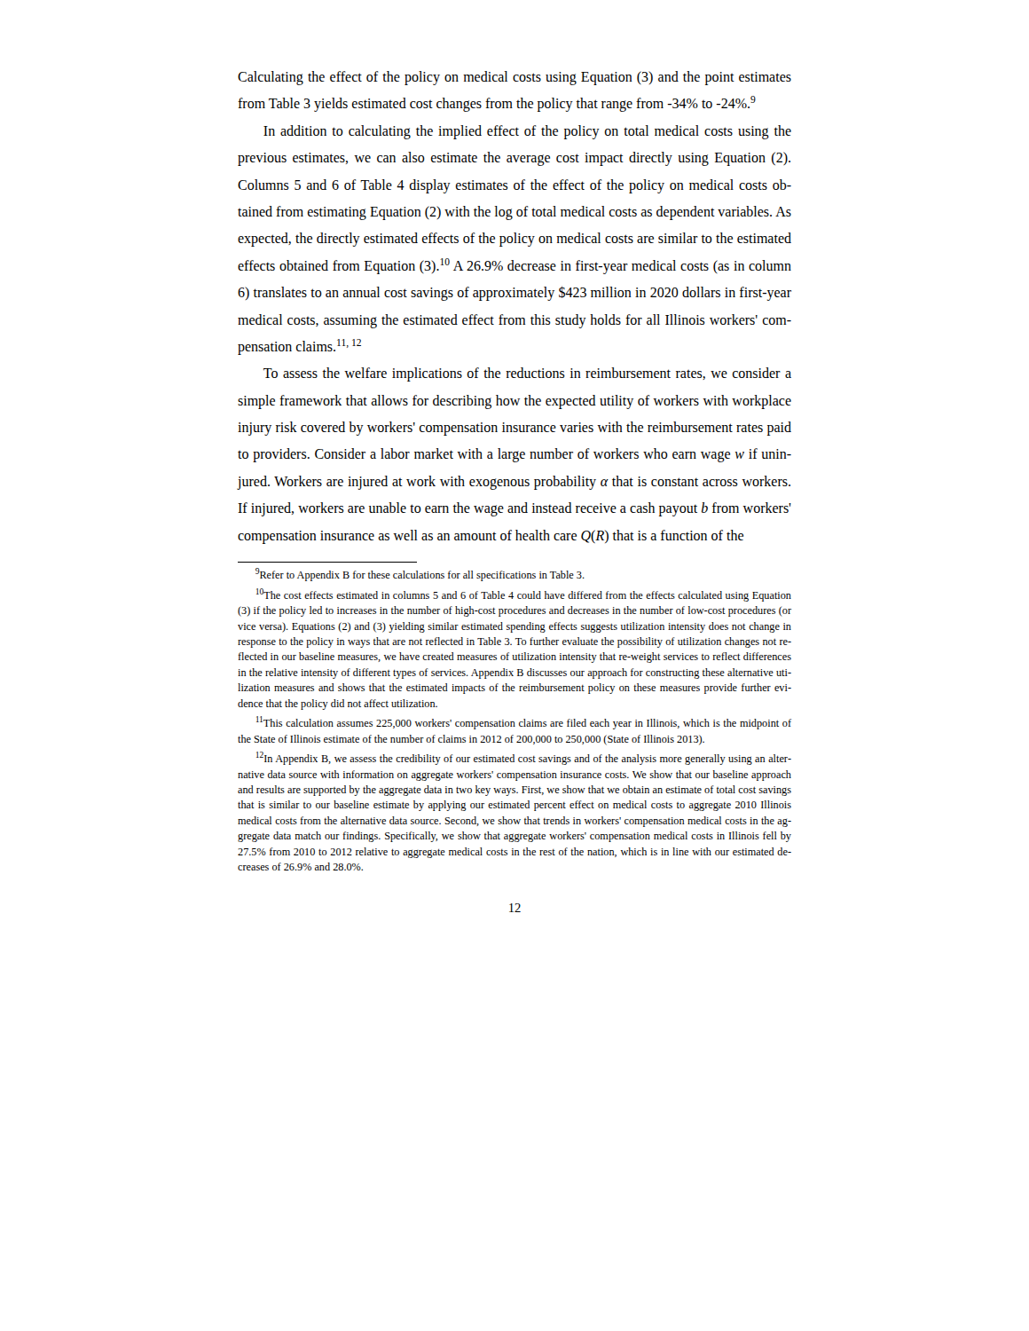Calculating the effect of the policy on medical costs using Equation (3) and the point estimates from Table 3 yields estimated cost changes from the policy that range from -34% to -24%.9
In addition to calculating the implied effect of the policy on total medical costs using the previous estimates, we can also estimate the average cost impact directly using Equation (2). Columns 5 and 6 of Table 4 display estimates of the effect of the policy on medical costs obtained from estimating Equation (2) with the log of total medical costs as dependent variables. As expected, the directly estimated effects of the policy on medical costs are similar to the estimated effects obtained from Equation (3).10 A 26.9% decrease in first-year medical costs (as in column 6) translates to an annual cost savings of approximately $423 million in 2020 dollars in first-year medical costs, assuming the estimated effect from this study holds for all Illinois workers' compensation claims.11, 12
To assess the welfare implications of the reductions in reimbursement rates, we consider a simple framework that allows for describing how the expected utility of workers with workplace injury risk covered by workers' compensation insurance varies with the reimbursement rates paid to providers. Consider a labor market with a large number of workers who earn wage w if uninjured. Workers are injured at work with exogenous probability α that is constant across workers. If injured, workers are unable to earn the wage and instead receive a cash payout b from workers' compensation insurance as well as an amount of health care Q(R) that is a function of the
9Refer to Appendix B for these calculations for all specifications in Table 3.
10The cost effects estimated in columns 5 and 6 of Table 4 could have differed from the effects calculated using Equation (3) if the policy led to increases in the number of high-cost procedures and decreases in the number of low-cost procedures (or vice versa). Equations (2) and (3) yielding similar estimated spending effects suggests utilization intensity does not change in response to the policy in ways that are not reflected in Table 3. To further evaluate the possibility of utilization changes not reflected in our baseline measures, we have created measures of utilization intensity that re-weight services to reflect differences in the relative intensity of different types of services. Appendix B discusses our approach for constructing these alternative utilization measures and shows that the estimated impacts of the reimbursement policy on these measures provide further evidence that the policy did not affect utilization.
11This calculation assumes 225,000 workers' compensation claims are filed each year in Illinois, which is the midpoint of the State of Illinois estimate of the number of claims in 2012 of 200,000 to 250,000 (State of Illinois 2013).
12In Appendix B, we assess the credibility of our estimated cost savings and of the analysis more generally using an alternative data source with information on aggregate workers' compensation insurance costs. We show that our baseline approach and results are supported by the aggregate data in two key ways. First, we show that we obtain an estimate of total cost savings that is similar to our baseline estimate by applying our estimated percent effect on medical costs to aggregate 2010 Illinois medical costs from the alternative data source. Second, we show that trends in workers' compensation medical costs in the aggregate data match our findings. Specifically, we show that aggregate workers' compensation medical costs in Illinois fell by 27.5% from 2010 to 2012 relative to aggregate medical costs in the rest of the nation, which is in line with our estimated decreases of 26.9% and 28.0%.
12